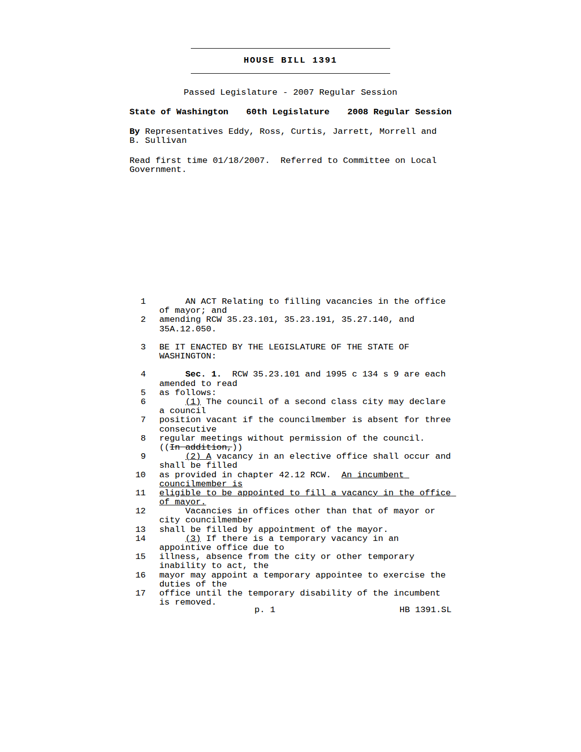HOUSE BILL 1391
Passed Legislature - 2007 Regular Session
State of Washington
60th Legislature
2008 Regular Session
By Representatives Eddy, Ross, Curtis, Jarrett, Morrell and B. Sullivan
Read first time 01/18/2007. Referred to Committee on Local Government.
1 AN ACT Relating to filling vacancies in the office of mayor; and
2 amending RCW 35.23.101, 35.23.191, 35.27.140, and 35A.12.050.
3 BE IT ENACTED BY THE LEGISLATURE OF THE STATE OF WASHINGTON:
4 Sec. 1. RCW 35.23.101 and 1995 c 134 s 9 are each amended to read
5 as follows:
6 (1) The council of a second class city may declare a council
7 position vacant if the councilmember is absent for three consecutive
8 regular meetings without permission of the council. ((In addition,))
9 (2) A vacancy in an elective office shall occur and shall be filled
10 as provided in chapter 42.12 RCW. An incumbent councilmember is
11 eligible to be appointed to fill a vacancy in the office of mayor.
12 Vacancies in offices other than that of mayor or city councilmember
13 shall be filled by appointment of the mayor.
14 (3) If there is a temporary vacancy in an appointive office due to
15 illness, absence from the city or other temporary inability to act, the
16 mayor may appoint a temporary appointee to exercise the duties of the
17 office until the temporary disability of the incumbent is removed.
p. 1
HB 1391.SL